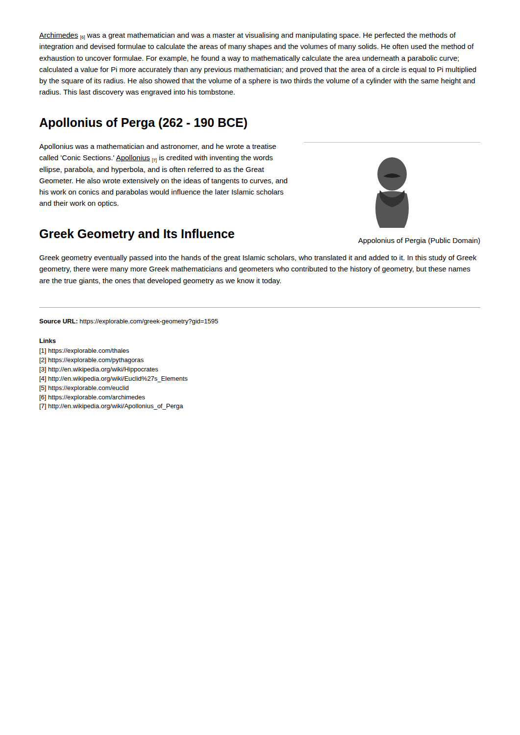Archimedes [6] was a great mathematician and was a master at visualising and manipulating space. He perfected the methods of integration and devised formulae to calculate the areas of many shapes and the volumes of many solids. He often used the method of exhaustion to uncover formulae. For example, he found a way to mathematically calculate the area underneath a parabolic curve; calculated a value for Pi more accurately than any previous mathematician; and proved that the area of a circle is equal to Pi multiplied by the square of its radius. He also showed that the volume of a sphere is two thirds the volume of a cylinder with the same height and radius. This last discovery was engraved into his tombstone.
Apollonius of Perga (262 - 190 BCE)
Appolonius of Pergia (Public Domain)
Apollonius was a mathematician and astronomer, and he wrote a treatise called 'Conic Sections.' Apollonius [7] is credited with inventing the words ellipse, parabola, and hyperbola, and is often referred to as the Great Geometer. He also wrote extensively on the ideas of tangents to curves, and his work on conics and parabolas would influence the later Islamic scholars and their work on optics.
Greek Geometry and Its Influence
Greek geometry eventually passed into the hands of the great Islamic scholars, who translated it and added to it. In this study of Greek geometry, there were many more Greek mathematicians and geometers who contributed to the history of geometry, but these names are the true giants, the ones that developed geometry as we know it today.
Source URL: https://explorable.com/greek-geometry?gid=1595
Links
[1] https://explorable.com/thales
[2] https://explorable.com/pythagoras
[3] http://en.wikipedia.org/wiki/Hippocrates
[4] http://en.wikipedia.org/wiki/Euclid%27s_Elements
[5] https://explorable.com/euclid
[6] https://explorable.com/archimedes
[7] http://en.wikipedia.org/wiki/Apollonius_of_Perga